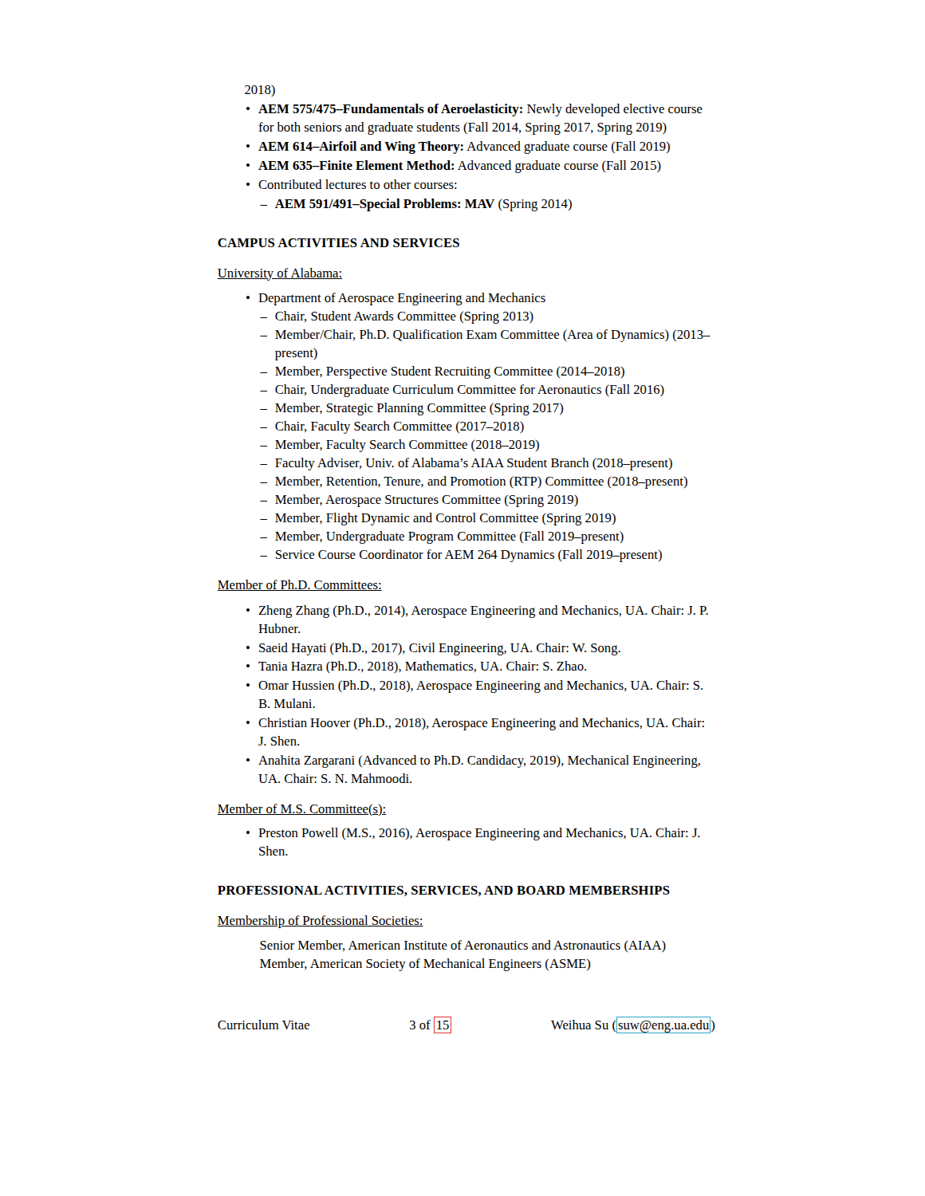2018)
AEM 575/475–Fundamentals of Aeroelasticity: Newly developed elective course for both seniors and graduate students (Fall 2014, Spring 2017, Spring 2019)
AEM 614–Airfoil and Wing Theory: Advanced graduate course (Fall 2019)
AEM 635–Finite Element Method: Advanced graduate course (Fall 2015)
Contributed lectures to other courses:
AEM 591/491–Special Problems: MAV (Spring 2014)
CAMPUS ACTIVITIES AND SERVICES
University of Alabama:
Department of Aerospace Engineering and Mechanics
Chair, Student Awards Committee (Spring 2013)
Member/Chair, Ph.D. Qualification Exam Committee (Area of Dynamics) (2013–present)
Member, Perspective Student Recruiting Committee (2014–2018)
Chair, Undergraduate Curriculum Committee for Aeronautics (Fall 2016)
Member, Strategic Planning Committee (Spring 2017)
Chair, Faculty Search Committee (2017–2018)
Member, Faculty Search Committee (2018–2019)
Faculty Adviser, Univ. of Alabama’s AIAA Student Branch (2018–present)
Member, Retention, Tenure, and Promotion (RTP) Committee (2018–present)
Member, Aerospace Structures Committee (Spring 2019)
Member, Flight Dynamic and Control Committee (Spring 2019)
Member, Undergraduate Program Committee (Fall 2019–present)
Service Course Coordinator for AEM 264 Dynamics (Fall 2019–present)
Member of Ph.D. Committees:
Zheng Zhang (Ph.D., 2014), Aerospace Engineering and Mechanics, UA. Chair: J. P. Hubner.
Saeid Hayati (Ph.D., 2017), Civil Engineering, UA. Chair: W. Song.
Tania Hazra (Ph.D., 2018), Mathematics, UA. Chair: S. Zhao.
Omar Hussien (Ph.D., 2018), Aerospace Engineering and Mechanics, UA. Chair: S. B. Mulani.
Christian Hoover (Ph.D., 2018), Aerospace Engineering and Mechanics, UA. Chair: J. Shen.
Anahita Zargarani (Advanced to Ph.D. Candidacy, 2019), Mechanical Engineering, UA. Chair: S. N. Mahmoodi.
Member of M.S. Committee(s):
Preston Powell (M.S., 2016), Aerospace Engineering and Mechanics, UA. Chair: J. Shen.
PROFESSIONAL ACTIVITIES, SERVICES, AND BOARD MEMBERSHIPS
Membership of Professional Societies:
Senior Member, American Institute of Aeronautics and Astronautics (AIAA)
Member, American Society of Mechanical Engineers (ASME)
Curriculum Vitae 3 of 15 Weihua Su (suw@eng.ua.edu)